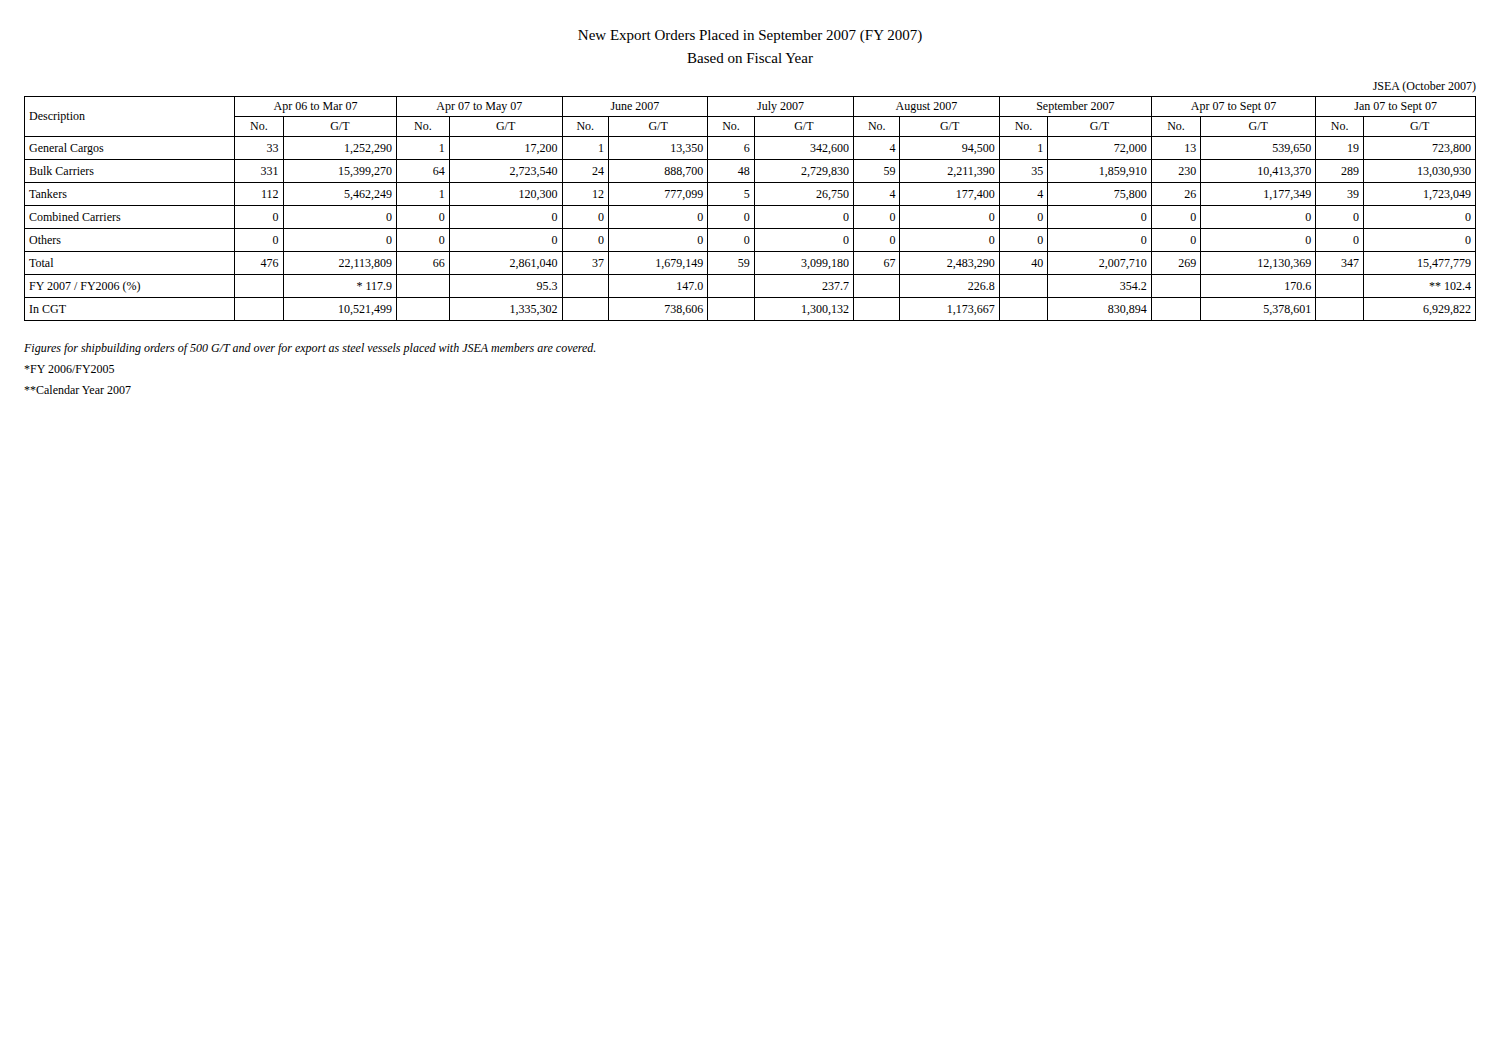New Export Orders Placed in September 2007 (FY 2007)
Based on Fiscal Year
JSEA (October 2007)
| Description | Apr 06 to Mar 07 | Apr 07 to May 07 | June 2007 | July 2007 | August 2007 | September 2007 | Apr 07 to Sept 07 | Jan 07 to Sept 07 |
| --- | --- | --- | --- | --- | --- | --- | --- | --- |
| No. | G/T | No. | G/T | No. | G/T | No. | G/T | No. | G/T | No. | G/T | No. | G/T | No. | G/T |
| General Cargos | 33 | 1,252,290 | 1 | 17,200 | 1 | 13,350 | 6 | 342,600 | 4 | 94,500 | 1 | 72,000 | 13 | 539,650 | 19 | 723,800 |
| Bulk Carriers | 331 | 15,399,270 | 64 | 2,723,540 | 24 | 888,700 | 48 | 2,729,830 | 59 | 2,211,390 | 35 | 1,859,910 | 230 | 10,413,370 | 289 | 13,030,930 |
| Tankers | 112 | 5,462,249 | 1 | 120,300 | 12 | 777,099 | 5 | 26,750 | 4 | 177,400 | 4 | 75,800 | 26 | 1,177,349 | 39 | 1,723,049 |
| Combined Carriers | 0 | 0 | 0 | 0 | 0 | 0 | 0 | 0 | 0 | 0 | 0 | 0 | 0 | 0 | 0 | 0 |
| Others | 0 | 0 | 0 | 0 | 0 | 0 | 0 | 0 | 0 | 0 | 0 | 0 | 0 | 0 | 0 | 0 |
| Total | 476 | 22,113,809 | 66 | 2,861,040 | 37 | 1,679,149 | 59 | 3,099,180 | 67 | 2,483,290 | 40 | 2,007,710 | 269 | 12,130,369 | 347 | 15,477,779 |
| FY 2007 / FY2006 (%) | | * 117.9 | | 95.3 | | 147.0 | | 237.7 | | 226.8 | | 354.2 | | 170.6 | | ** 102.4 |
| In CGT | | 10,521,499 | | 1,335,302 | | 738,606 | | 1,300,132 | | 1,173,667 | | 830,894 | | 5,378,601 | | 6,929,822 |
Figures for shipbuilding orders of 500 G/T and over for export as steel vessels placed with JSEA members are covered.
*FY 2006/FY2005
**Calendar Year 2007